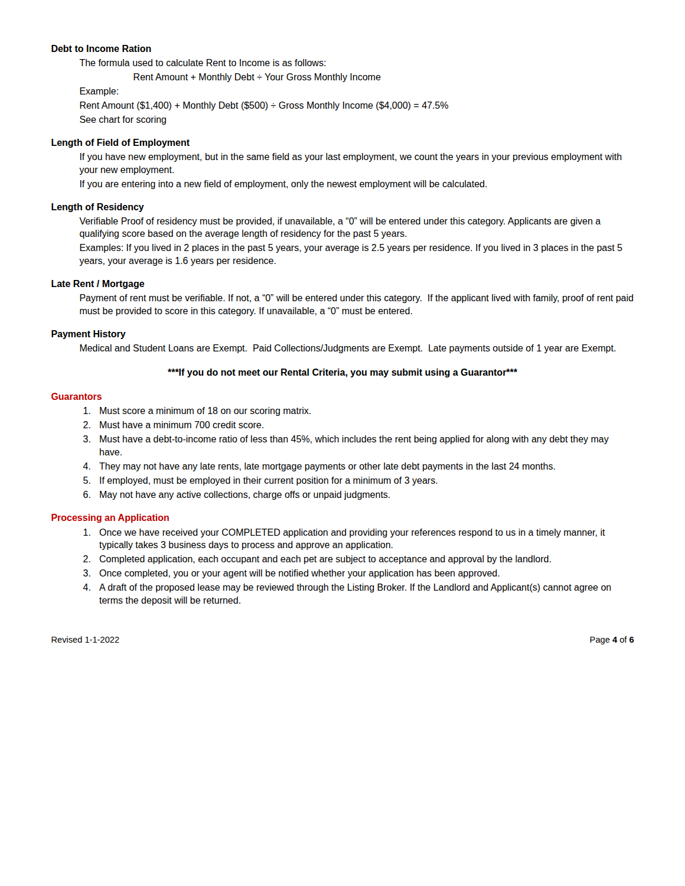Debt to Income Ration
The formula used to calculate Rent to Income is as follows:
Rent Amount + Monthly Debt ÷ Your Gross Monthly Income
Example:
Rent Amount ($1,400) + Monthly Debt ($500) ÷ Gross Monthly Income ($4,000) = 47.5%
See chart for scoring
Length of Field of Employment
If you have new employment, but in the same field as your last employment, we count the years in your previous employment with your new employment.
If you are entering into a new field of employment, only the newest employment will be calculated.
Length of Residency
Verifiable Proof of residency must be provided, if unavailable, a “0” will be entered under this category. Applicants are given a qualifying score based on the average length of residency for the past 5 years.
Examples: If you lived in 2 places in the past 5 years, your average is 2.5 years per residence. If you lived in 3 places in the past 5 years, your average is 1.6 years per residence.
Late Rent / Mortgage
Payment of rent must be verifiable. If not, a “0” will be entered under this category. If the applicant lived with family, proof of rent paid must be provided to score in this category. If unavailable, a “0” must be entered.
Payment History
Medical and Student Loans are Exempt. Paid Collections/Judgments are Exempt. Late payments outside of 1 year are Exempt.
***If you do not meet our Rental Criteria, you may submit using a Guarantor***
Guarantors
Must score a minimum of 18 on our scoring matrix.
Must have a minimum 700 credit score.
Must have a debt-to-income ratio of less than 45%, which includes the rent being applied for along with any debt they may have.
They may not have any late rents, late mortgage payments or other late debt payments in the last 24 months.
If employed, must be employed in their current position for a minimum of 3 years.
May not have any active collections, charge offs or unpaid judgments.
Processing an Application
Once we have received your COMPLETED application and providing your references respond to us in a timely manner, it typically takes 3 business days to process and approve an application.
Completed application, each occupant and each pet are subject to acceptance and approval by the landlord.
Once completed, you or your agent will be notified whether your application has been approved.
A draft of the proposed lease may be reviewed through the Listing Broker. If the Landlord and Applicant(s) cannot agree on terms the deposit will be returned.
Revised 1-1-2022
Page 4 of 6